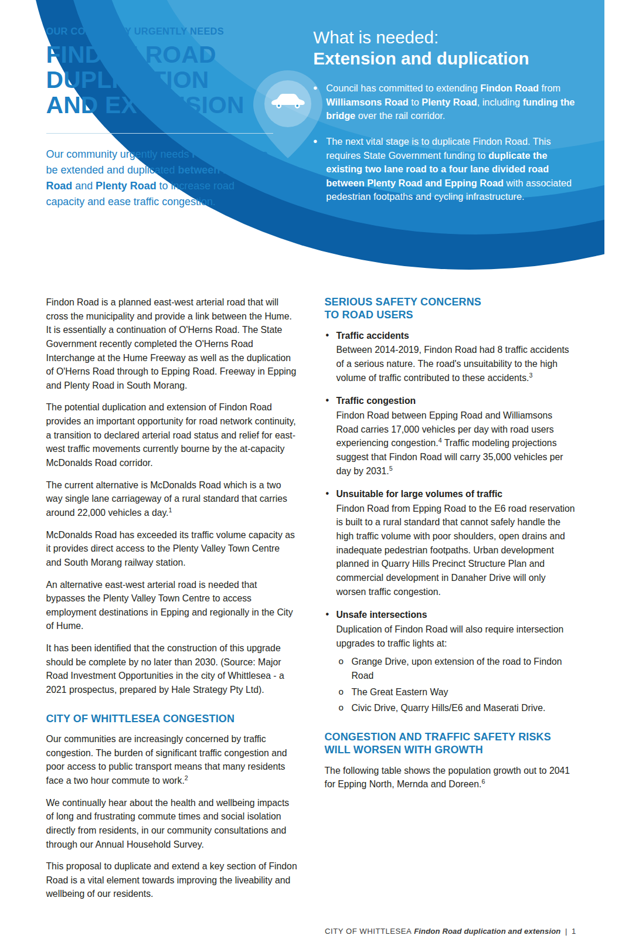Our community urgently needs
Findon Road
Duplication
and Extension
Our community urgently needs Findon Road to be extended and duplicated between Epping Road and Plenty Road to increase road capacity and ease traffic congestion.
What is needed:Extension and duplication
Council has committed to extending Findon Road from Williamsons Road to Plenty Road, including funding the bridge over the rail corridor.
The next vital stage is to duplicate Findon Road. This requires State Government funding to duplicate the existing two lane road to a four lane divided road between Plenty Road and Epping Road with associated pedestrian footpaths and cycling infrastructure.
Findon Road is a planned east-west arterial road that will cross the municipality and provide a link between the Hume. It is essentially a continuation of O'Herns Road. The State Government recently completed the O'Herns Road Interchange at the Hume Freeway as well as the duplication of O'Herns Road through to Epping Road. Freeway in Epping and Plenty Road in South Morang.
The potential duplication and extension of Findon Road provides an important opportunity for road network continuity, a transition to declared arterial road status and relief for east-west traffic movements currently bourne by the at-capacity McDonalds Road corridor.
The current alternative is McDonalds Road which is a two way single lane carriageway of a rural standard that carries around 22,000 vehicles a day.1
McDonalds Road has exceeded its traffic volume capacity as it provides direct access to the Plenty Valley Town Centre and South Morang railway station.
An alternative east-west arterial road is needed that bypasses the Plenty Valley Town Centre to access employment destinations in Epping and regionally in the City of Hume.
It has been identified that the construction of this upgrade should be complete by no later than 2030. (Source: Major Road Investment Opportunities in the city of Whittlesea - a 2021 prospectus, prepared by Hale Strategy Pty Ltd).
City of Whittlesea congestion
Our communities are increasingly concerned by traffic congestion. The burden of significant traffic congestion and poor access to public transport means that many residents face a two hour commute to work.2
We continually hear about the health and wellbeing impacts of long and frustrating commute times and social isolation directly from residents, in our community consultations and through our Annual Household Survey.
This proposal to duplicate and extend a key section of Findon Road is a vital element towards improving the liveability and wellbeing of our residents.
Serious safety concerns
to road users
Traffic accidents Between 2014-2019, Findon Road had 8 traffic accidents of a serious nature. The road's unsuitability to the high volume of traffic contributed to these accidents.3
Traffic congestion Findon Road between Epping Road and Williamsons Road carries 17,000 vehicles per day with road users experiencing congestion.4 Traffic modeling projections suggest that Findon Road will carry 35,000 vehicles per day by 2031.5
Unsuitable for large volumes of traffic Findon Road from Epping Road to the E6 road reservation is built to a rural standard that cannot safely handle the high traffic volume with poor shoulders, open drains and inadequate pedestrian footpaths. Urban development planned in Quarry Hills Precinct Structure Plan and commercial development in Danaher Drive will only worsen traffic congestion.
Unsafe intersections Duplication of Findon Road will also require intersection upgrades to traffic lights at:
Grange Drive, upon extension of the road to Findon Road
The Great Eastern Way
Civic Drive, Quarry Hills/E6 and Maserati Drive.
Congestion and traffic safety risks
will worsen with growth
The following table shows the population growth out to 2041 for Epping North, Mernda and Doreen.6
City of Whittlesea Findon Road duplication and extension | 1